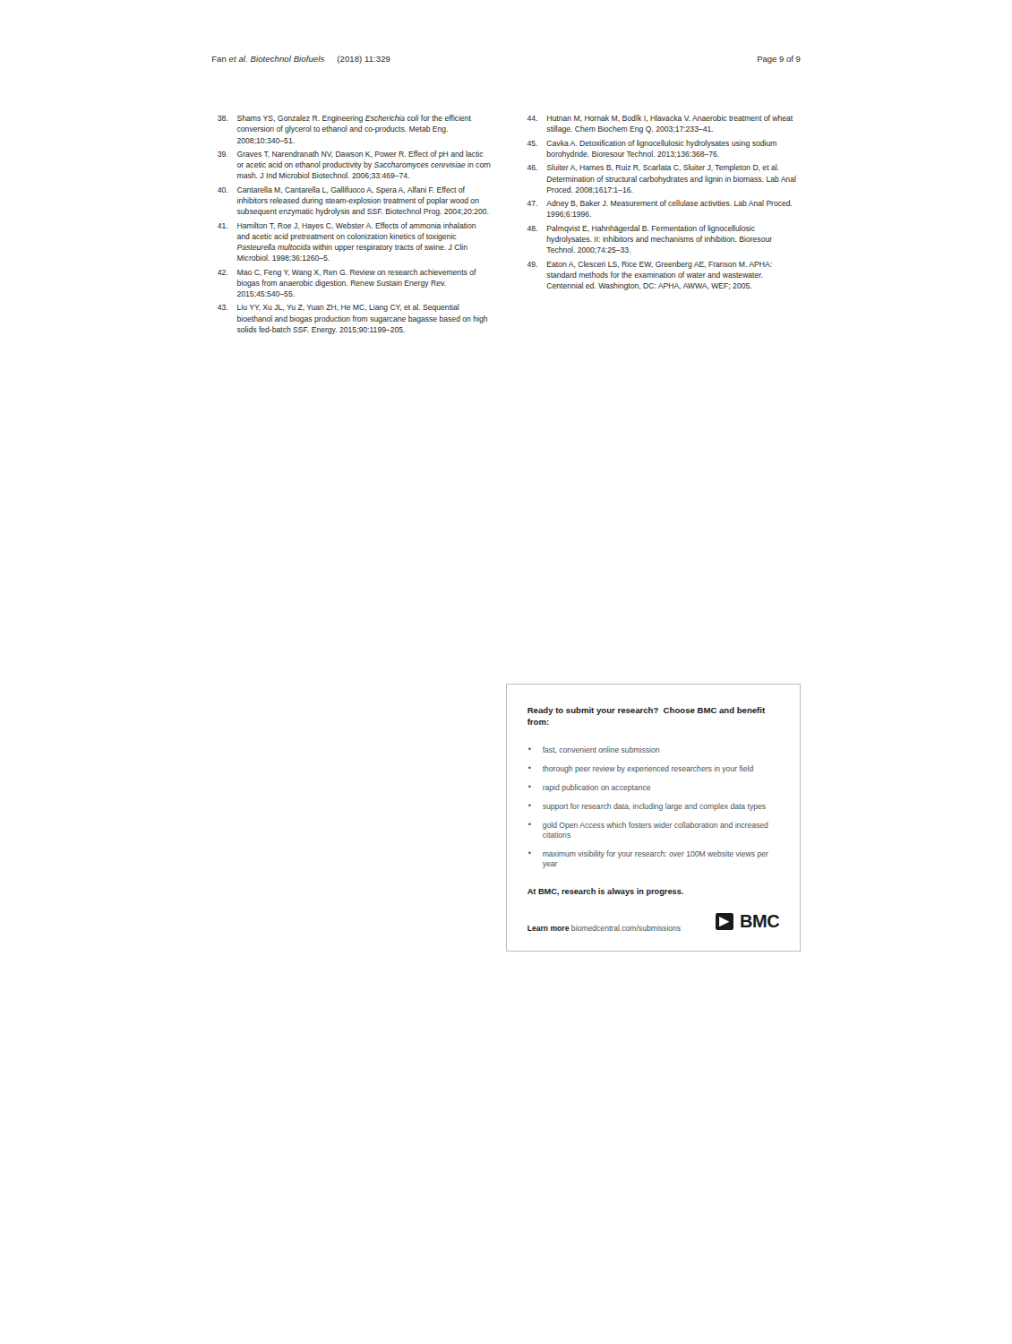Fan et al. Biotechnol Biofuels(2018) 11:329
Page 9 of 9
38. Shams YS, Gonzalez R. Engineering Escherichia coli for the efficient conversion of glycerol to ethanol and co-products. Metab Eng. 2008;10:340–51.
39. Graves T, Narendranath NV, Dawson K, Power R. Effect of pH and lactic or acetic acid on ethanol productivity by Saccharomyces cerevisiae in corn mash. J Ind Microbiol Biotechnol. 2006;33:469–74.
40. Cantarella M, Cantarella L, Gallifuoco A, Spera A, Alfani F. Effect of inhibitors released during steam-explosion treatment of poplar wood on subsequent enzymatic hydrolysis and SSF. Biotechnol Prog. 2004;20:200.
41. Hamilton T, Roe J, Hayes C, Webster A. Effects of ammonia inhalation and acetic acid pretreatment on colonization kinetics of toxigenic Pasteurella multocida within upper respiratory tracts of swine. J Clin Microbiol. 1998;36:1260–5.
42. Mao C, Feng Y, Wang X, Ren G. Review on research achievements of biogas from anaerobic digestion. Renew Sustain Energy Rev. 2015;45:540–55.
43. Liu YY, Xu JL, Yu Z, Yuan ZH, He MC, Liang CY, et al. Sequential bioethanol and biogas production from sugarcane bagasse based on high solids fed-batch SSF. Energy. 2015;90:1199–205.
44. Hutnan M, Hornak M, Bodík I, Hlavacka V. Anaerobic treatment of wheat stillage. Chem Biochem Eng Q. 2003;17:233–41.
45. Cavka A. Detoxification of lignocellulosic hydrolysates using sodium borohydride. Bioresour Technol. 2013;136:368–76.
46. Sluiter A, Hames B, Ruiz R, Scarlata C, Sluiter J, Templeton D, et al. Determination of structural carbohydrates and lignin in biomass. Lab Anal Proced. 2008;1617:1–16.
47. Adney B, Baker J. Measurement of cellulase activities. Lab Anal Proced. 1996;6:1996.
48. Palmqvist E, Hahnhägerdal B. Fermentation of lignocellulosic hydrolysates. II: inhibitors and mechanisms of inhibition. Bioresour Technol. 2000;74:25–33.
49. Eaton A, Clesceri LS, Rice EW, Greenberg AE, Franson M. APHA: standard methods for the examination of water and wastewater. Centennial ed. Washington, DC: APHA, AWWA, WEF; 2005.
Ready to submit your research? Choose BMC and benefit from:
fast, convenient online submission
thorough peer review by experienced researchers in your field
rapid publication on acceptance
support for research data, including large and complex data types
gold Open Access which fosters wider collaboration and increased citations
maximum visibility for your research: over 100M website views per year
At BMC, research is always in progress.
Learn more biomedcentral.com/submissions
BMC